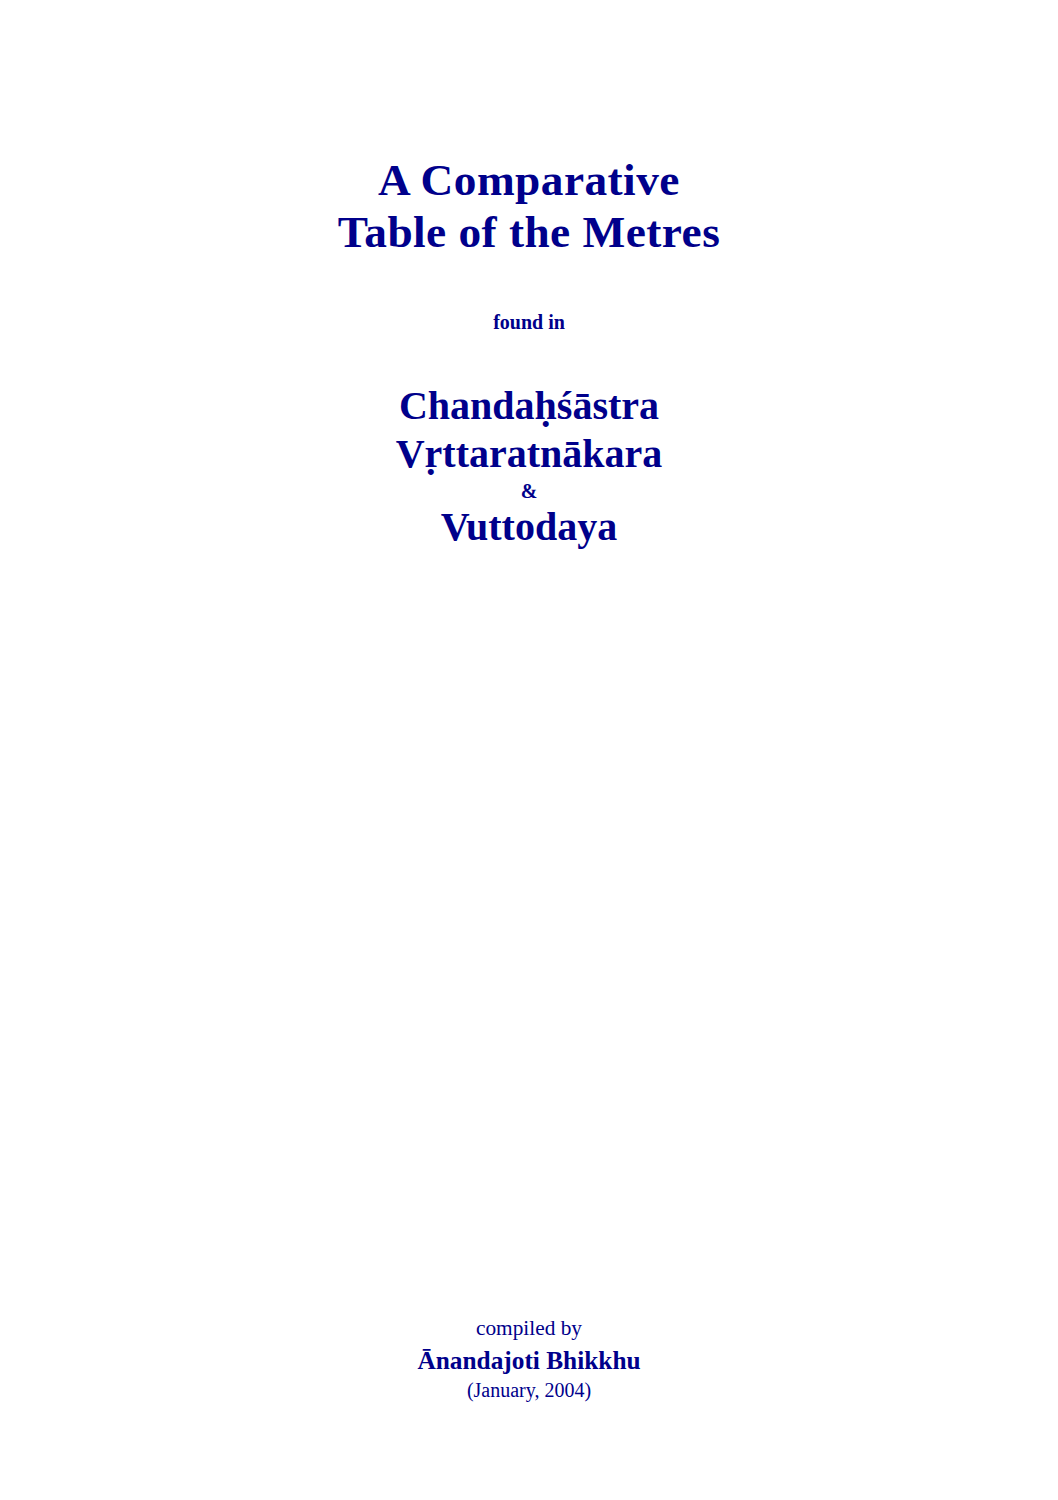A Comparative
Table of the Metres
found in
Chandaḥśāstra
Vṛttaratnākara & Vuttodaya
compiled by Ānandajoti Bhikkhu (January, 2004)